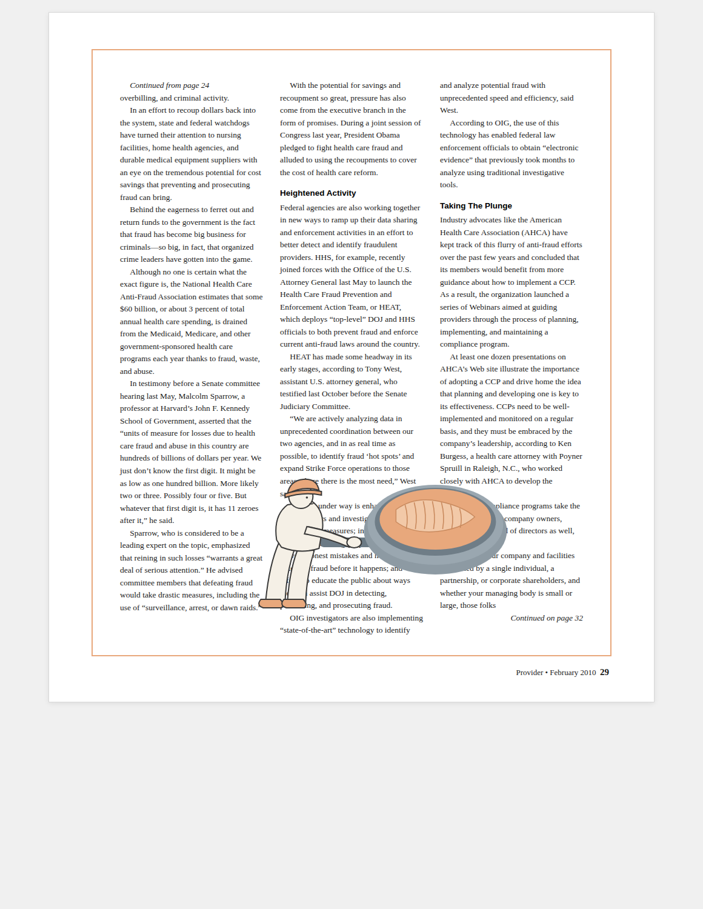Continued from page 24
overbilling, and criminal activity.
In an effort to recoup dollars back into the system, state and federal watchdogs have turned their attention to nursing facilities, home health agencies, and durable medical equipment suppliers with an eye on the tremendous potential for cost savings that preventing and prosecuting fraud can bring.
Behind the eagerness to ferret out and return funds to the government is the fact that fraud has become big business for criminals—so big, in fact, that organized crime leaders have gotten into the game.
Although no one is certain what the exact figure is, the National Health Care Anti-Fraud Association estimates that some $60 billion, or about 3 percent of total annual health care spending, is drained from the Medicaid, Medicare, and other government-sponsored health care programs each year thanks to fraud, waste, and abuse.
In testimony before a Senate committee hearing last May, Malcolm Sparrow, a professor at Harvard’s John F. Kennedy School of Government, asserted that the “units of measure for losses due to health care fraud and abuse in this country are hundreds of billions of dollars per year. We just don’t know the first digit. It might be as low as one hundred billion. More likely two or three. Possibly four or five. But whatever that first digit is, it has 11 zeroes after it,” he said.
Sparrow, who is considered to be a leading expert on the topic, emphasized that reining in such losses “warrants a great deal of serious attention.” He advised committee members that defeating fraud would take drastic measures, including the use of “surveillance, arrest, or dawn raids.”
With the potential for savings and recoupment so great, pressure has also come from the executive branch in the form of promises. During a joint session of Congress last year, President Obama pledged to fight health care fraud and alluded to using the recoupments to cover the cost of health care reform.
Heightened Activity
Federal agencies are also working together in new ways to ramp up their data sharing and enforcement activities in an effort to better detect and identify fraudulent providers. HHS, for example, recently joined forces with the Office of the U.S. Attorney General last May to launch the Health Care Fraud Prevention and Enforcement Action Team, or HEAT, which deploys “top-level” DOJ and HHS officials to both prevent fraud and enforce current anti-fraud laws around the country.
HEAT has made some headway in its early stages, according to Tony West, assistant U.S. attorney general, who testified last October before the Senate Judiciary Committee.
“We are actively analyzing data in unprecedented coordination between our two agencies, and in as real time as possible, to identify fraud ‘hot spots’ and expand Strike Force operations to those areas where there is the most need,” West said.
Already under way is enhanced training of prosecutors and investigators on enforcement measures; increased compliance training for providers to prevent honest mistakes and help stop potential fraud before it happens; and efforts to educate the public about ways they can assist DOJ in detecting, preventing, and prosecuting fraud.
OIG investigators are also implementing “state-of-the-art” technology to identify and analyze potential fraud with unprecedented speed and efficiency, said West.
According to OIG, the use of this technology has enabled federal law enforcement officials to obtain “electronic evidence” that previously took months to analyze using traditional investigative tools.
Taking The Plunge
Industry advocates like the American Health Care Association (AHCA) have kept track of this flurry of anti-fraud efforts over the past few years and concluded that its members would benefit from more guidance about how to implement a CCP. As a result, the organization launched a series of Webinars aimed at guiding providers through the process of planning, implementing, and maintaining a compliance program.
At least one dozen presentations on AHCA’s Web site illustrate the importance of adopting a CCP and drive home the idea that planning and developing one is key to its effectiveness. CCPs need to be well-implemented and monitored on a regular basis, and they must be embraced by the company’s leadership, according to Ken Burgess, a health care attorney with Poyner Spruill in Raleigh, N.C., who worked closely with AHCA to develop the Webinars.
Effective compliance programs take the commitment of the company owners, managers, and board of directors as well, he says.
“Whether your company and facilities are owned by a single individual, a partnership, or corporate shareholders, and whether your managing body is small or large, those folks
Continued on page 32
Provider • February 2010 29